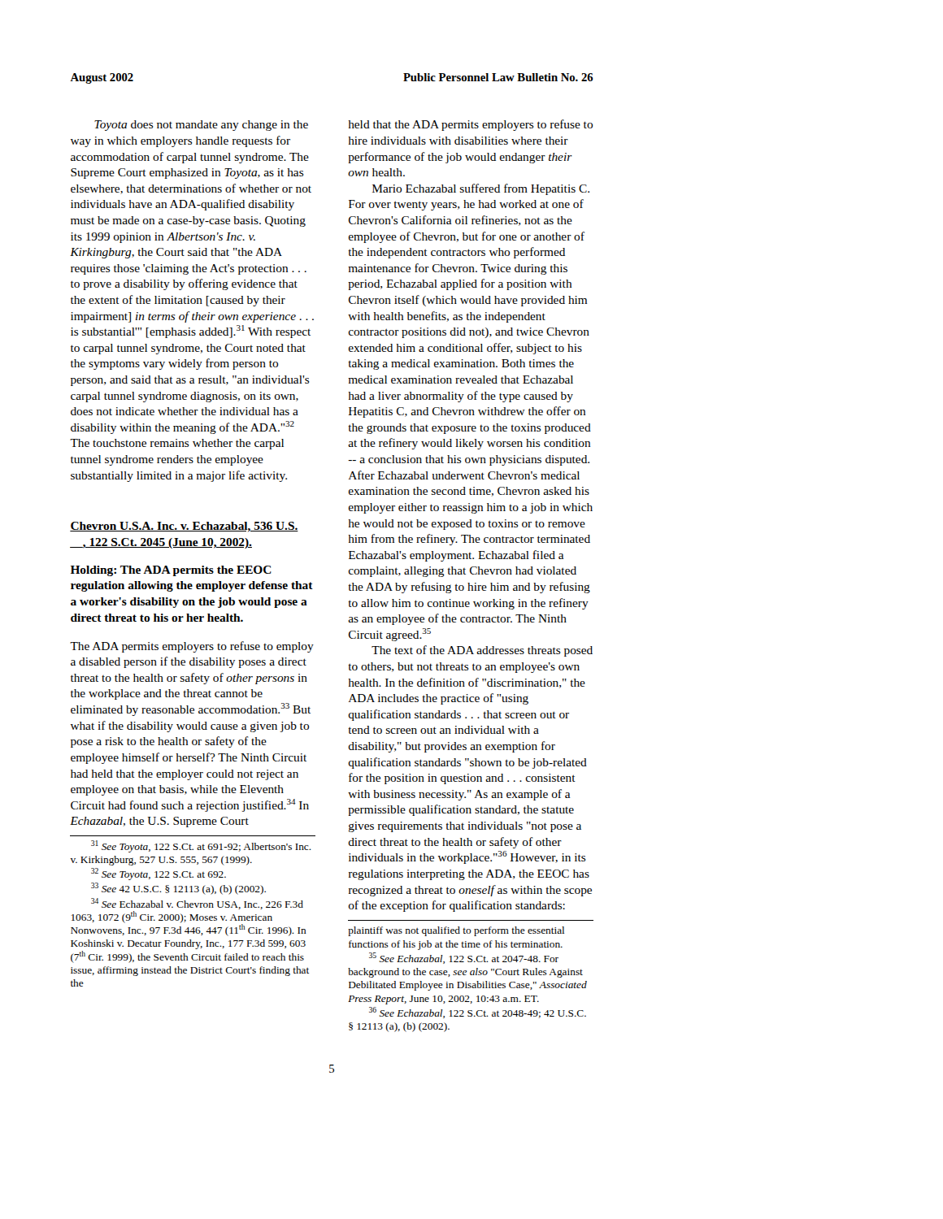August 2002
Public Personnel Law Bulletin No. 26
Toyota does not mandate any change in the way in which employers handle requests for accommodation of carpal tunnel syndrome. The Supreme Court emphasized in Toyota, as it has elsewhere, that determinations of whether or not individuals have an ADA-qualified disability must be made on a case-by-case basis. Quoting its 1999 opinion in Albertson's Inc. v. Kirkingburg, the Court said that "the ADA requires those 'claiming the Act's protection . . . to prove a disability by offering evidence that the extent of the limitation [caused by their impairment] in terms of their own experience . . . is substantial'" [emphasis added].31 With respect to carpal tunnel syndrome, the Court noted that the symptoms vary widely from person to person, and said that as a result, "an individual's carpal tunnel syndrome diagnosis, on its own, does not indicate whether the individual has a disability within the meaning of the ADA."32 The touchstone remains whether the carpal tunnel syndrome renders the employee substantially limited in a major life activity.
Chevron U.S.A. Inc. v. Echazabal, 536 U.S. __, 122 S.Ct. 2045 (June 10, 2002).
Holding: The ADA permits the EEOC regulation allowing the employer defense that a worker's disability on the job would pose a direct threat to his or her health.
The ADA permits employers to refuse to employ a disabled person if the disability poses a direct threat to the health or safety of other persons in the workplace and the threat cannot be eliminated by reasonable accommodation.33 But what if the disability would cause a given job to pose a risk to the health or safety of the employee himself or herself? The Ninth Circuit had held that the employer could not reject an employee on that basis, while the Eleventh Circuit had found such a rejection justified.34 In Echazabal, the U.S. Supreme Court
31 See Toyota, 122 S.Ct. at 691-92; Albertson's Inc. v. Kirkingburg, 527 U.S. 555, 567 (1999).
32 See Toyota, 122 S.Ct. at 692.
33 See 42 U.S.C. § 12113 (a), (b) (2002).
34 See Echazabal v. Chevron USA, Inc., 226 F.3d 1063, 1072 (9th Cir. 2000); Moses v. American Nonwovens, Inc., 97 F.3d 446, 447 (11th Cir. 1996). In Koshinski v. Decatur Foundry, Inc., 177 F.3d 599, 603 (7th Cir. 1999), the Seventh Circuit failed to reach this issue, affirming instead the District Court's finding that the
held that the ADA permits employers to refuse to hire individuals with disabilities where their performance of the job would endanger their own health.
Mario Echazabal suffered from Hepatitis C. For over twenty years, he had worked at one of Chevron's California oil refineries, not as the employee of Chevron, but for one or another of the independent contractors who performed maintenance for Chevron. Twice during this period, Echazabal applied for a position with Chevron itself (which would have provided him with health benefits, as the independent contractor positions did not), and twice Chevron extended him a conditional offer, subject to his taking a medical examination. Both times the medical examination revealed that Echazabal had a liver abnormality of the type caused by Hepatitis C, and Chevron withdrew the offer on the grounds that exposure to the toxins produced at the refinery would likely worsen his condition -- a conclusion that his own physicians disputed. After Echazabal underwent Chevron's medical examination the second time, Chevron asked his employer either to reassign him to a job in which he would not be exposed to toxins or to remove him from the refinery. The contractor terminated Echazabal's employment. Echazabal filed a complaint, alleging that Chevron had violated the ADA by refusing to hire him and by refusing to allow him to continue working in the refinery as an employee of the contractor. The Ninth Circuit agreed.35
The text of the ADA addresses threats posed to others, but not threats to an employee's own health. In the definition of "discrimination," the ADA includes the practice of "using qualification standards . . . that screen out or tend to screen out an individual with a disability," but provides an exemption for qualification standards "shown to be job-related for the position in question and . . . consistent with business necessity." As an example of a permissible qualification standard, the statute gives requirements that individuals "not pose a direct threat to the health or safety of other individuals in the workplace."36 However, in its regulations interpreting the ADA, the EEOC has recognized a threat to oneself as within the scope of the exception for qualification standards:
plaintiff was not qualified to perform the essential functions of his job at the time of his termination.
35 See Echazabal, 122 S.Ct. at 2047-48. For background to the case, see also "Court Rules Against Debilitated Employee in Disabilities Case," Associated Press Report, June 10, 2002, 10:43 a.m. ET.
36 See Echazabal, 122 S.Ct. at 2048-49; 42 U.S.C. § 12113 (a), (b) (2002).
5